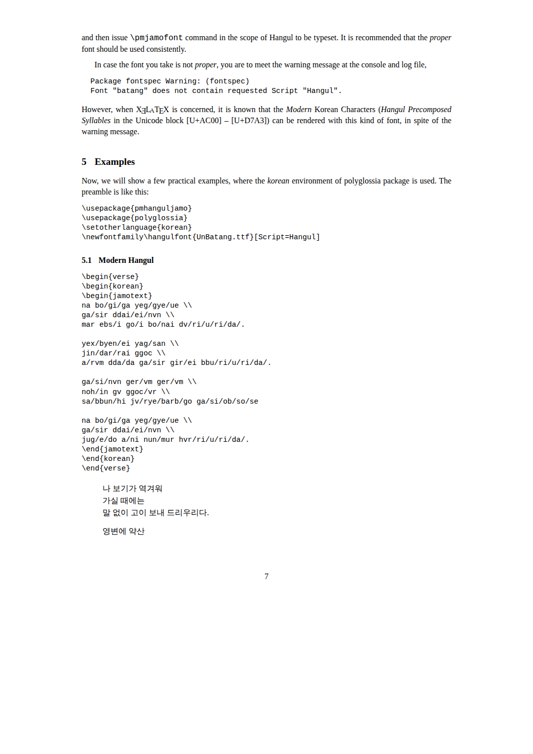and then issue \pmjamofont command in the scope of Hangul to be typeset. It is recommended that the proper font should be used consistently.
In case the font you take is not proper, you are to meet the warning message at the console and log file,
 Package fontspec Warning: (fontspec)
 Font "batang" does not contain requested Script "Hangul".
However, when XƎLATEX is concerned, it is known that the Modern Korean Characters (Hangul Precomposed Syllables in the Unicode block [U+AC00] – [U+D7A3]) can be rendered with this kind of font, in spite of the warning message.
5 Examples
Now, we will show a few practical examples, where the korean environment of polyglossia package is used. The preamble is like this:
\usepackage{pmhanguljamo}
\usepackage{polyglossia}
\setotherlanguage{korean}
\newfontfamily\hangulfont{UnBatang.ttf}[Script=Hangul]
5.1 Modern Hangul
\begin{verse}
\begin{korean}
\begin{jamotext}
na bo/gi/ga yeg/gye/ue \\
ga/sir ddai/ei/nvn \\
mar ebs/i go/i bo/nai dv/ri/u/ri/da/.

yex/byen/ei yag/san \\
jin/dar/rai ggoc \\
a/rvm dda/da ga/sir gir/ei bbu/ri/u/ri/da/.

ga/si/nvn ger/vm ger/vm \\
noh/in gv ggoc/vr \\
sa/bbun/hi jv/rye/barb/go ga/si/ob/so/se

na bo/gi/ga yeg/gye/ue \\
ga/sir ddai/ei/nvn \\
jug/e/do a/ni nun/mur hvr/ri/u/ri/da/.
\end{jamotext}
\end{korean}
\end{verse}
나 보기가 역겨워 가실 때에는 말 없이 고이 보내 드리우리다.
영변에 약산
7